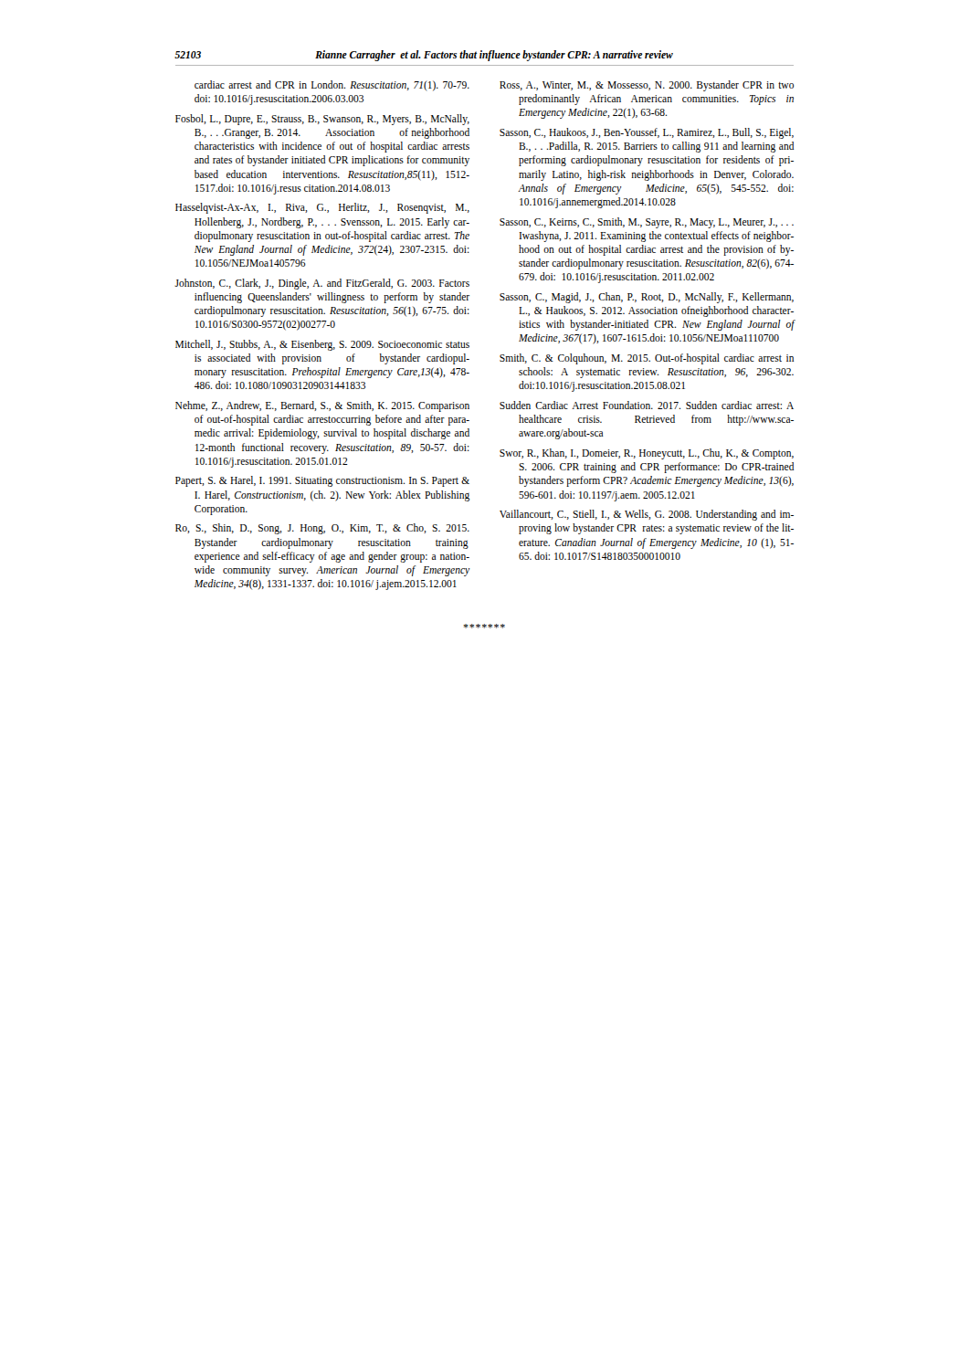52103
Rianne Carragher et al. Factors that influence bystander CPR: A narrative review
cardiac arrest and CPR in London. Resuscitation, 71(1). 70-79. doi: 10.1016/j.resuscitation.2006.03.003
Fosbol, L., Dupre, E., Strauss, B., Swanson, R., Myers, B., McNally, B., . . .Granger, B. 2014. Association of neighborhood characteristics with incidence of out of hospital cardiac arrests and rates of bystander initiated CPR implications for community based education interventions. Resuscitation,85(11), 1512-1517.doi: 10.1016/j.resus citation.2014.08.013
Hasselqvist-Ax-Ax, I., Riva, G., Herlitz, J., Rosenqvist, M., Hollenberg, J., Nordberg, P., . . . Svensson, L. 2015. Early cardiopulmonary resuscitation in out-of-hospital cardiac arrest. The New England Journal of Medicine, 372(24), 2307-2315. doi: 10.1056/NEJMoa1405796
Johnston, C., Clark, J., Dingle, A. and FitzGerald, G. 2003. Factors influencing Queenslanders' willingness to perform by stander cardiopulmonary resuscitation. Resuscitation, 56(1), 67-75. doi: 10.1016/S0300-9572(02)00277-0
Mitchell, J., Stubbs, A., & Eisenberg, S. 2009. Socioeconomic status is associated with provision of bystander cardiopulmonary resuscitation. Prehospital Emergency Care,13(4), 478-486. doi: 10.1080/109031209031441833
Nehme, Z., Andrew, E., Bernard, S., & Smith, K. 2015. Comparison of out-of-hospital cardiac arrestoccurring before and after paramedic arrival: Epidemiology, survival to hospital discharge and 12-month functional recovery. Resuscitation, 89, 50-57. doi: 10.1016/j.resuscitation. 2015.01.012
Papert, S. & Harel, I. 1991. Situating constructionism. In S. Papert & I. Harel, Constructionism, (ch. 2). New York: Ablex Publishing Corporation.
Ro, S., Shin, D., Song, J. Hong, O., Kim, T., & Cho, S. 2015. Bystander cardiopulmonary resuscitation training experience and self-efficacy of age and gender group: a nationwide community survey. American Journal of Emergency Medicine, 34(8), 1331-1337. doi: 10.1016/ j.ajem.2015.12.001
Ross, A., Winter, M., & Mossesso, N. 2000. Bystander CPR in two predominantly African American communities. Topics in Emergency Medicine, 22(1), 63-68.
Sasson, C., Haukoos, J., Ben-Youssef, L., Ramirez, L., Bull, S., Eigel, B., . . .Padilla, R. 2015. Barriers to calling 911 and learning and performing cardiopulmonary resuscitation for residents of primarily Latino, high-risk neighborhoods in Denver, Colorado. Annals of Emergency Medicine, 65(5), 545-552. doi: 10.1016/j.annemergmed.2014.10.028
Sasson, C., Keirns, C., Smith, M., Sayre, R., Macy, L., Meurer, J., . . . Iwashyna, J. 2011. Examining the contextual effects of neighborhood on out of hospital cardiac arrest and the provision of bystander cardiopulmonary resuscitation. Resuscitation, 82(6), 674-679. doi: 10.1016/j.resuscitation. 2011.02.002
Sasson, C., Magid, J., Chan, P., Root, D., McNally, F., Kellermann, L., & Haukoos, S. 2012. Association ofneighborhood characteristics with bystander-initiated CPR. New England Journal of Medicine, 367(17), 1607-1615.doi: 10.1056/NEJMoa1110700
Smith, C. & Colquhoun, M. 2015. Out-of-hospital cardiac arrest in schools: A systematic review. Resuscitation, 96, 296-302. doi:10.1016/j.resuscitation.2015.08.021
Sudden Cardiac Arrest Foundation. 2017. Sudden cardiac arrest: A healthcare crisis. Retrieved from http://www.sca-aware.org/about-sca
Swor, R., Khan, I., Domeier, R., Honeycutt, L., Chu, K., & Compton, S. 2006. CPR training and CPR performance: Do CPR-trained bystanders perform CPR? Academic Emergency Medicine, 13(6), 596-601. doi: 10.1197/j.aem. 2005.12.021
Vaillancourt, C., Stiell, I., & Wells, G. 2008. Understanding and improving low bystander CPR rates: a systematic review of the literature. Canadian Journal of Emergency Medicine, 10 (1), 51-65. doi: 10.1017/S1481803500010010
*******